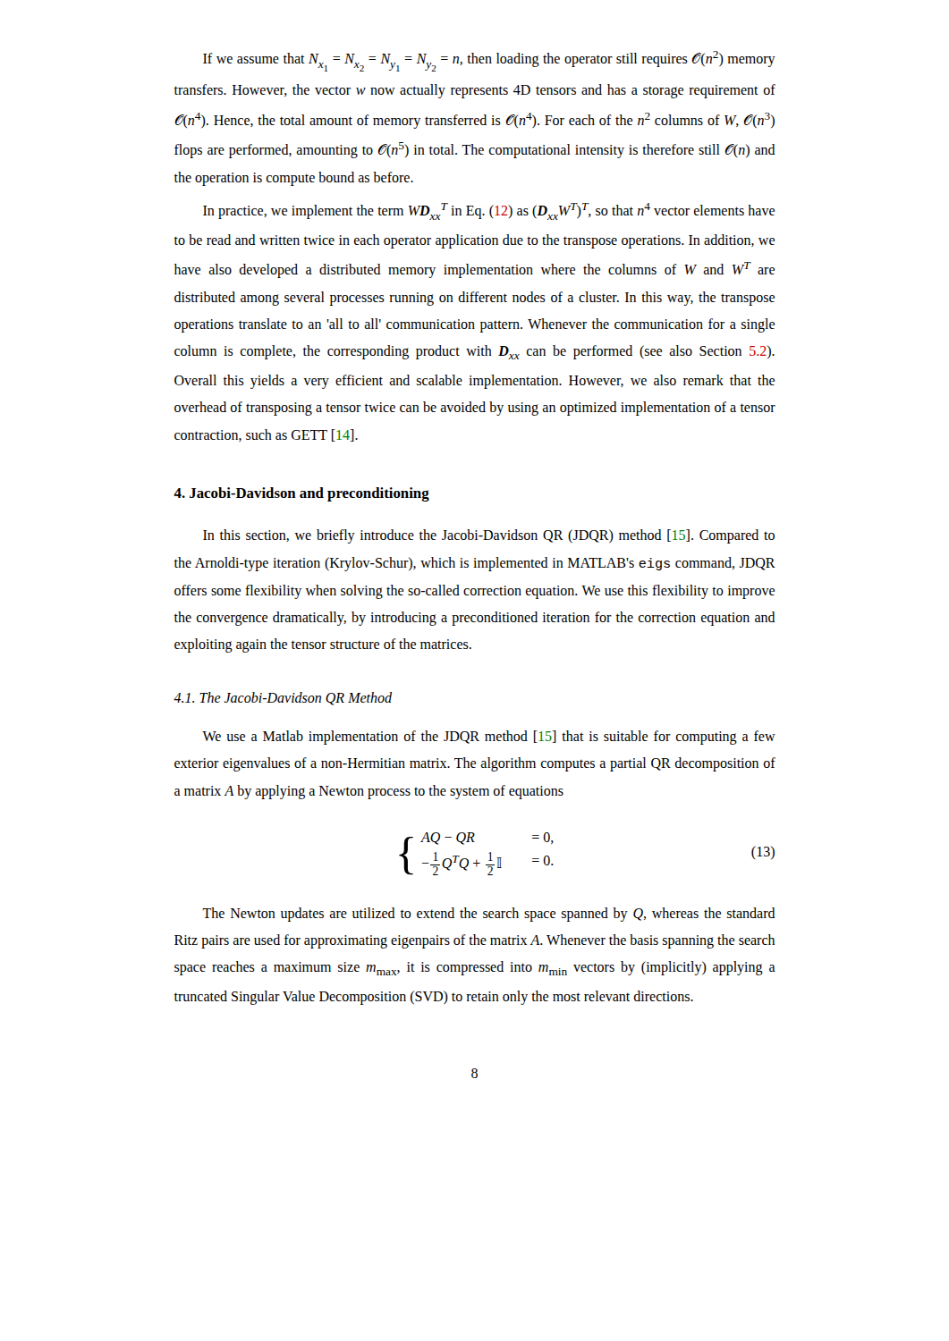If we assume that Nx1 = Nx2 = Ny1 = Ny2 = n, then loading the operator still requires 𝒪(n2) memory transfers. However, the vector w now actually represents 4D tensors and has a storage requirement of 𝒪(n4). Hence, the total amount of memory transferred is 𝒪(n4). For each of the n2 columns of W, 𝒪(n3) flops are performed, amounting to 𝒪(n5) in total. The computational intensity is therefore still 𝒪(n) and the operation is compute bound as before.
In practice, we implement the term WDxxT in Eq. (12) as (DxxWT)T, so that n4 vector elements have to be read and written twice in each operator application due to the transpose operations. In addition, we have also developed a distributed memory implementation where the columns of W and WT are distributed among several processes running on different nodes of a cluster. In this way, the transpose operations translate to an 'all to all' communication pattern. Whenever the communication for a single column is complete, the corresponding product with Dxx can be performed (see also Section 5.2). Overall this yields a very efficient and scalable implementation. However, we also remark that the overhead of transposing a tensor twice can be avoided by using an optimized implementation of a tensor contraction, such as GETT [14].
4. Jacobi-Davidson and preconditioning
In this section, we briefly introduce the Jacobi-Davidson QR (JDQR) method [15]. Compared to the Arnoldi-type iteration (Krylov-Schur), which is implemented in MATLAB's eigs command, JDQR offers some flexibility when solving the so-called correction equation. We use this flexibility to improve the convergence dramatically, by introducing a preconditioned iteration for the correction equation and exploiting again the tensor structure of the matrices.
4.1. The Jacobi-Davidson QR Method
We use a Matlab implementation of the JDQR method [15] that is suitable for computing a few exterior eigenvalues of a non-Hermitian matrix. The algorithm computes a partial QR decomposition of a matrix A by applying a Newton process to the system of equations
{ AQ − QR= 0, −12 QTQ + 12 𝕀= 0.
(13)
The Newton updates are utilized to extend the search space spanned by Q, whereas the standard Ritz pairs are used for approximating eigenpairs of the matrix A. Whenever the basis spanning the search space reaches a maximum size mmax, it is compressed into mmin vectors by (implicitly) applying a truncated Singular Value Decomposition (SVD) to retain only the most relevant directions.
8